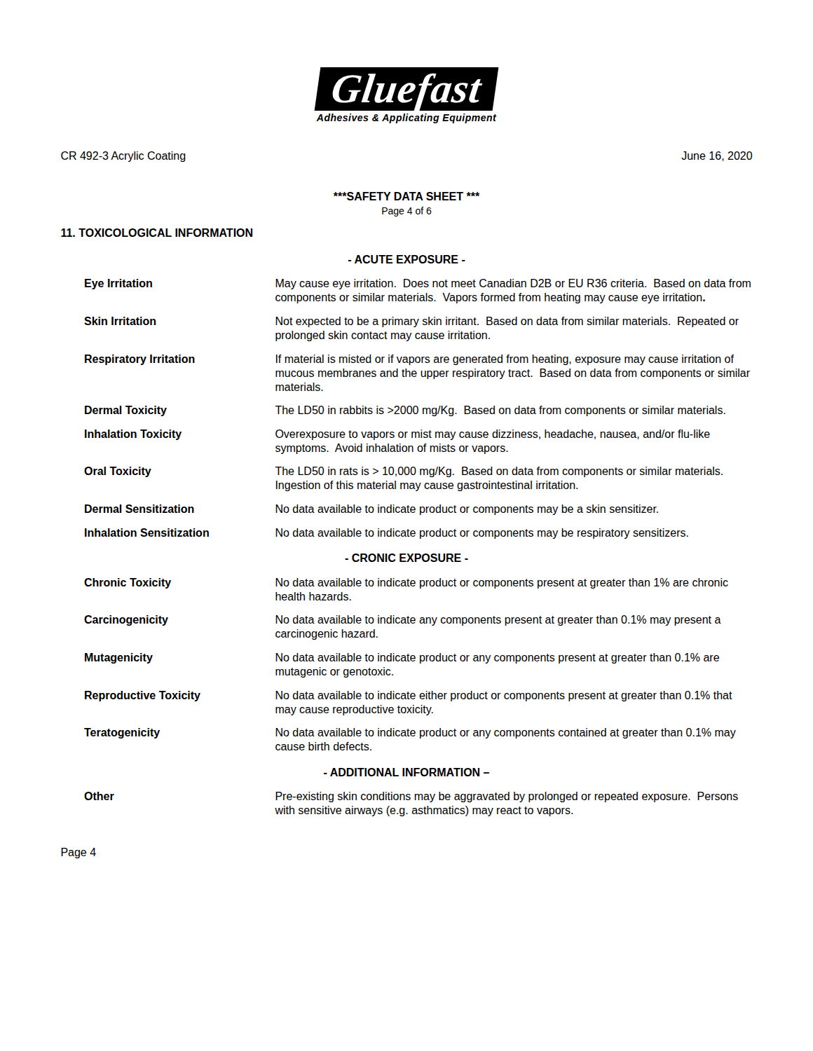Gluefast
Adhesives & Applicating Equipment
CR 492-3 Acrylic Coating June 16, 2020
***SAFETY DATA SHEET ***
Page 4 of 6
11. TOXICOLOGICAL INFORMATION
- ACUTE EXPOSURE -
| Eye Irritation | May cause eye irritation. Does not meet Canadian D2B or EU R36 criteria. Based on data from components or similar materials. Vapors formed from heating may cause eye irritation . |
| Skin Irritation | Not expected to be a primary skin irritant. Based on data from similar materials. Repeated or prolonged skin contact may cause irritation. |
| Respiratory Irritation | If material is misted or if vapors are generated from heating, exposure may cause irritation of mucous membranes and the upper respiratory tract. Based on data from components or similar materials. |
| Dermal Toxicity | The LD50 in rabbits is >2000 mg/Kg. Based on data from components or similar materials. |
| Inhalation Toxicity | Overexposure to vapors or mist may cause dizziness, headache, nausea, and/or flu-like symptoms. Avoid inhalation of mists or vapors. |
| Oral Toxicity | The LD50 in rats is > 10,000 mg/Kg. Based on data from components or similar materials. Ingestion of this material may cause gastrointestinal irritation. |
| Dermal Sensitization | No data available to indicate product or components may be a skin sensitizer. |
| Inhalation Sensitization | No data available to indicate product or components may be respiratory sensitizers. |
- CRONIC EXPOSURE -
| Chronic Toxicity | No data available to indicate product or components present at greater than 1% are chronic health hazards. |
| Carcinogenicity | No data available to indicate any components present at greater than 0.1% may present a carcinogenic hazard. |
| Mutagenicity | No data available to indicate product or any components present at greater than 0.1% are mutagenic or genotoxic. |
| Reproductive Toxicity | No data available to indicate either product or components present at greater than 0.1% that may cause reproductive toxicity. |
| Teratogenicity | No data available to indicate product or any components contained at greater than 0.1% may cause birth defects. |
- ADDITIONAL INFORMATION –
| Other | Pre-existing skin conditions may be aggravated by prolonged or repeated exposure. Persons with sensitive airways (e.g. asthmatics) may react to vapors. |
Page 4